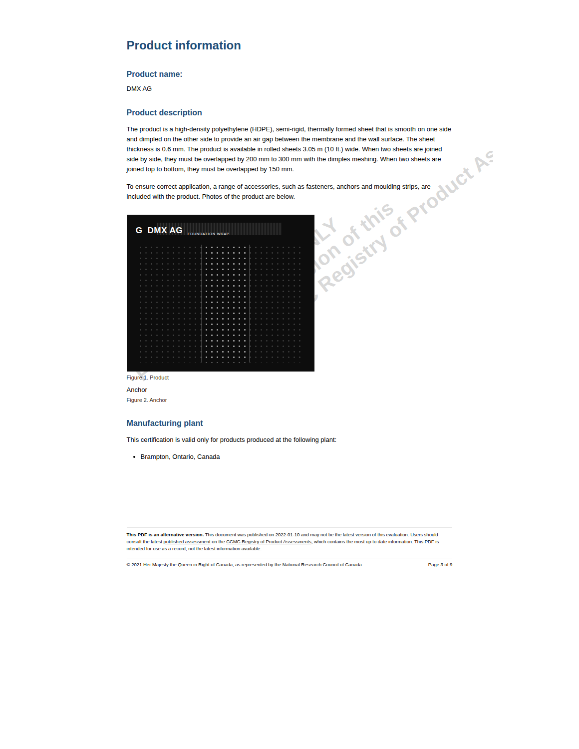FOR INFORMATION ONLY
evaluation version of this
CCMC Registry of Product Assessments
Product information
Product name:
DMX AG
Product description
The product is a high-density polyethylene (HDPE), semi-rigid, thermally formed sheet that is smooth on one side and dimpled on the other side to provide an air gap between the membrane and the wall surface. The sheet thickness is 0.6 mm. The product is available in rolled sheets 3.05 m (10 ft.) wide. When two sheets are joined side by side, they must be overlapped by 200 mm to 300 mm with the dimples meshing. When two sheets are joined top to bottom, they must be overlapped by 150 mm.
To ensure correct application, a range of accessories, such as fasteners, anchors and moulding strips, are included with the product. Photos of the product are below.
G DMX AG FOUNDATION WRAP
Figure 1. Product
Anchor
Figure 2. Anchor
Manufacturing plant
This certification is valid only for products produced at the following plant:
Brampton, Ontario, Canada
This PDF is an alternative version. This document was published on 2022-01-10 and may not be the latest version of this evaluation. Users should consult the latest published assessment on the CCMC Registry of Product Assessments, which contains the most up to date information. This PDF is intended for use as a record, not the latest information available.
© 2021 Her Majesty the Queen in Right of Canada, as represented by the National Research Council of Canada. Page 3 of 9